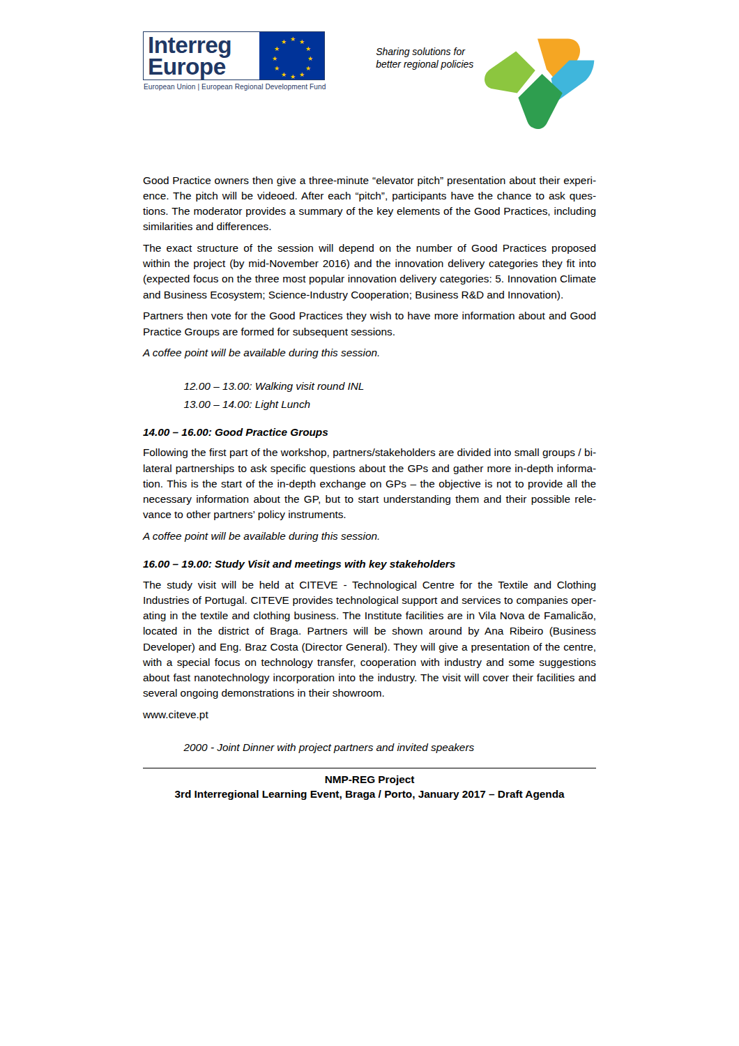Interreg Europe
★ ★ ★ ★ ★ ★ ★ ★ ★ ★ ★ ★
European Union | European Regional Development Fund
Sharing solutions for
better regional policies
Interreg Europe logo mark
Good Practice owners then give a three-minute “elevator pitch” presentation about their experience. The pitch will be videoed. After each “pitch”, participants have the chance to ask questions. The moderator provides a summary of the key elements of the Good Practices, including similarities and differences.
The exact structure of the session will depend on the number of Good Practices proposed within the project (by mid-November 2016) and the innovation delivery categories they fit into (expected focus on the three most popular innovation delivery categories: 5. Innovation Climate and Business Ecosystem; Science-Industry Cooperation; Business R&D and Innovation).
Partners then vote for the Good Practices they wish to have more information about and Good Practice Groups are formed for subsequent sessions.
A coffee point will be available during this session.
12.00 – 13.00: Walking visit round INL
13.00 – 14.00: Light Lunch
14.00 – 16.00: Good Practice Groups
Following the first part of the workshop, partners/stakeholders are divided into small groups / bilateral partnerships to ask specific questions about the GPs and gather more in-depth information. This is the start of the in-depth exchange on GPs – the objective is not to provide all the necessary information about the GP, but to start understanding them and their possible relevance to other partners’ policy instruments.
A coffee point will be available during this session.
16.00 – 19.00: Study Visit and meetings with key stakeholders
The study visit will be held at CITEVE - Technological Centre for the Textile and Clothing Industries of Portugal. CITEVE provides technological support and services to companies operating in the textile and clothing business. The Institute facilities are in Vila Nova de Famalicão, located in the district of Braga. Partners will be shown around by Ana Ribeiro (Business Developer) and Eng. Braz Costa (Director General). They will give a presentation of the centre, with a special focus on technology transfer, cooperation with industry and some suggestions about fast nanotechnology incorporation into the industry. The visit will cover their facilities and several ongoing demonstrations in their showroom.
www.citeve.pt
2000 - Joint Dinner with project partners and invited speakers
NMP-REG Project
3rd Interregional Learning Event, Braga / Porto, January 2017 – Draft Agenda